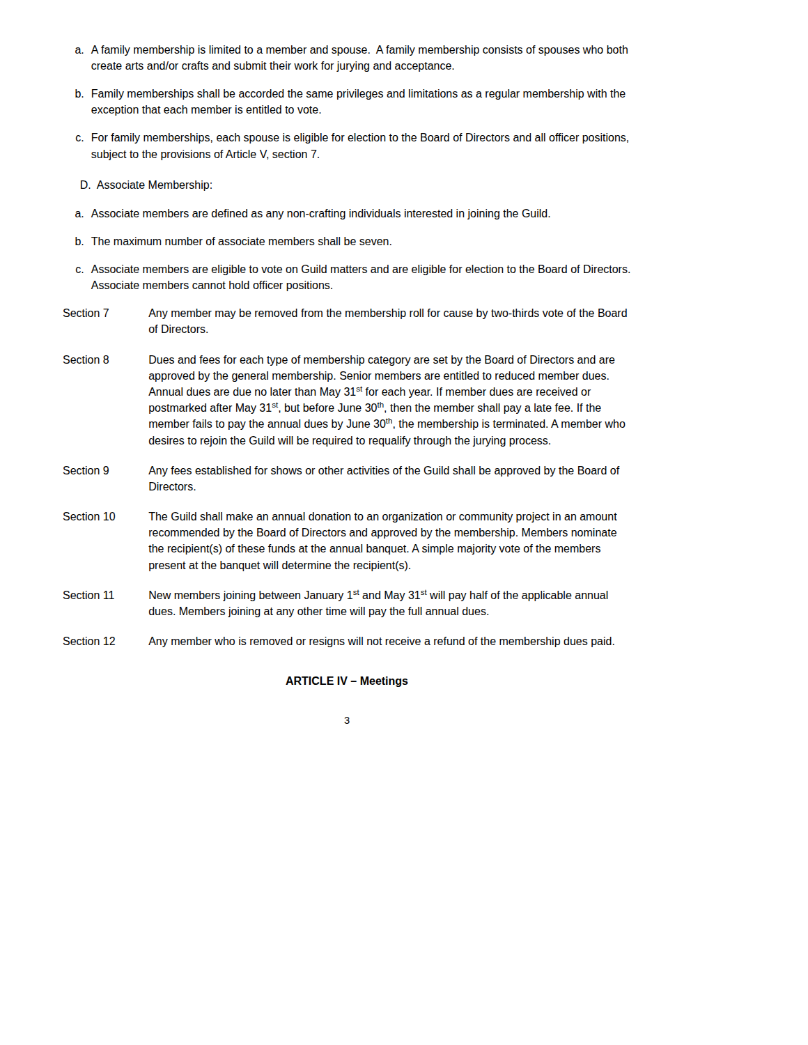A family membership is limited to a member and spouse. A family membership consists of spouses who both create arts and/or crafts and submit their work for jurying and acceptance.
Family memberships shall be accorded the same privileges and limitations as a regular membership with the exception that each member is entitled to vote.
For family memberships, each spouse is eligible for election to the Board of Directors and all officer positions, subject to the provisions of Article V, section 7.
D. Associate Membership:
Associate members are defined as any non-crafting individuals interested in joining the Guild.
The maximum number of associate members shall be seven.
Associate members are eligible to vote on Guild matters and are eligible for election to the Board of Directors. Associate members cannot hold officer positions.
Section 7
Any member may be removed from the membership roll for cause by two-thirds vote of the Board of Directors.
Section 8
Dues and fees for each type of membership category are set by the Board of Directors and are approved by the general membership. Senior members are entitled to reduced member dues. Annual dues are due no later than May 31st for each year. If member dues are received or postmarked after May 31st, but before June 30th, then the member shall pay a late fee. If the member fails to pay the annual dues by June 30th, the membership is terminated. A member who desires to rejoin the Guild will be required to requalify through the jurying process.
Section 9
Any fees established for shows or other activities of the Guild shall be approved by the Board of Directors.
Section 10
The Guild shall make an annual donation to an organization or community project in an amount recommended by the Board of Directors and approved by the membership. Members nominate the recipient(s) of these funds at the annual banquet. A simple majority vote of the members present at the banquet will determine the recipient(s).
Section 11
New members joining between January 1st and May 31st will pay half of the applicable annual dues. Members joining at any other time will pay the full annual dues.
Section 12
Any member who is removed or resigns will not receive a refund of the membership dues paid.
ARTICLE IV – Meetings
3